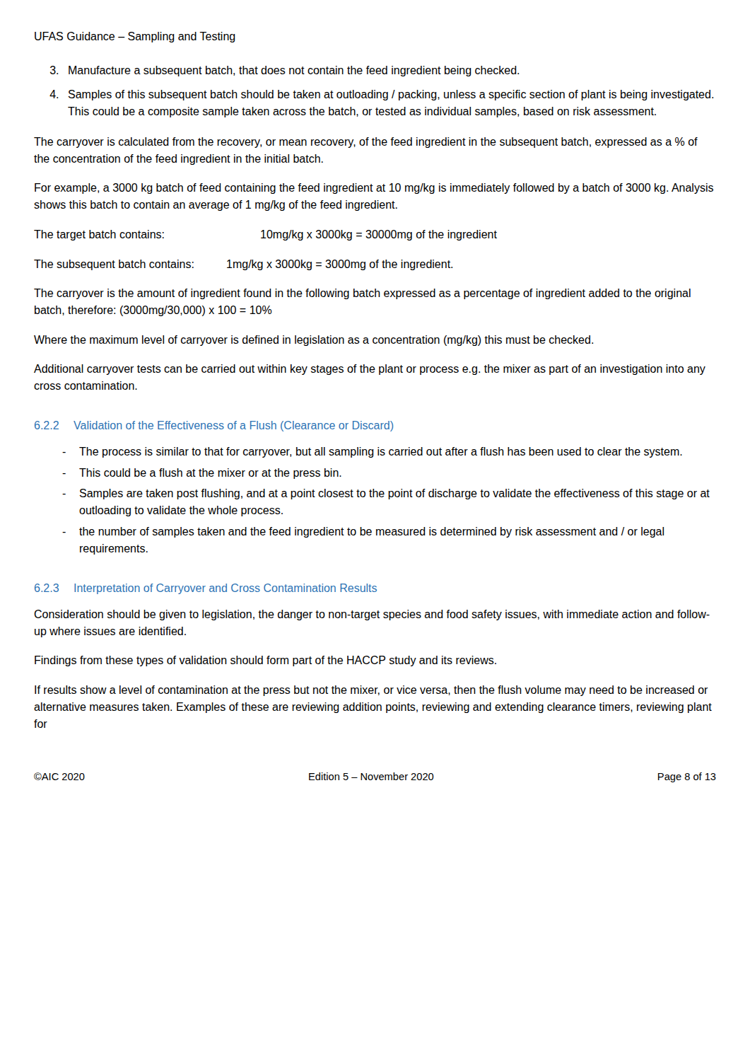UFAS Guidance – Sampling and Testing
Manufacture a subsequent batch, that does not contain the feed ingredient being checked.
Samples of this subsequent batch should be taken at outloading / packing, unless a specific section of plant is being investigated. This could be a composite sample taken across the batch, or tested as individual samples, based on risk assessment.
The carryover is calculated from the recovery, or mean recovery, of the feed ingredient in the subsequent batch, expressed as a % of the concentration of the feed ingredient in the initial batch.
For example, a 3000 kg batch of feed containing the feed ingredient at 10 mg/kg is immediately followed by a batch of 3000 kg. Analysis shows this batch to contain an average of 1 mg/kg of the feed ingredient.
The target batch contains: 10mg/kg x 3000kg = 30000mg of the ingredient
The subsequent batch contains: 1mg/kg x 3000kg = 3000mg of the ingredient.
The carryover is the amount of ingredient found in the following batch expressed as a percentage of ingredient added to the original batch, therefore: (3000mg/30,000) x 100 = 10%
Where the maximum level of carryover is defined in legislation as a concentration (mg/kg) this must be checked.
Additional carryover tests can be carried out within key stages of the plant or process e.g. the mixer as part of an investigation into any cross contamination.
6.2.2 Validation of the Effectiveness of a Flush (Clearance or Discard)
The process is similar to that for carryover, but all sampling is carried out after a flush has been used to clear the system.
This could be a flush at the mixer or at the press bin.
Samples are taken post flushing, and at a point closest to the point of discharge to validate the effectiveness of this stage or at outloading to validate the whole process.
the number of samples taken and the feed ingredient to be measured is determined by risk assessment and / or legal requirements.
6.2.3 Interpretation of Carryover and Cross Contamination Results
Consideration should be given to legislation, the danger to non-target species and food safety issues, with immediate action and follow-up where issues are identified.
Findings from these types of validation should form part of the HACCP study and its reviews.
If results show a level of contamination at the press but not the mixer, or vice versa, then the flush volume may need to be increased or alternative measures taken. Examples of these are reviewing addition points, reviewing and extending clearance timers, reviewing plant for
©AIC 2020 Edition 5 – November 2020 Page 8 of 13